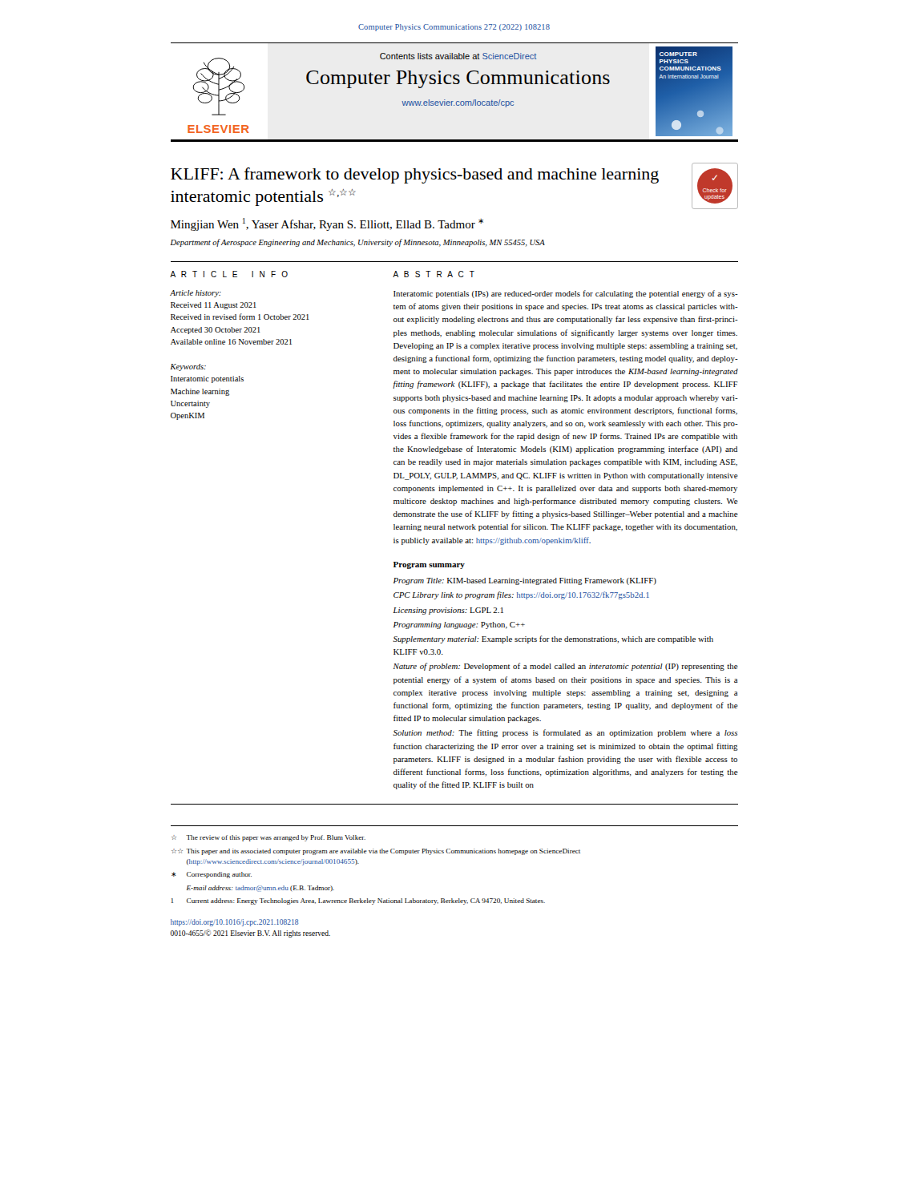Computer Physics Communications 272 (2022) 108218
ELSEVIER
Contents lists available at ScienceDirect
Computer Physics Communications
www.elsevier.com/locate/cpc
COMPUTER PHYSICS
COMMUNICATIONS
An International Journal
Check for
updates
KLIFF: A framework to develop physics-based and machine learning interatomic potentials ☆,☆☆
Mingjian Wen 1, Yaser Afshar, Ryan S. Elliott, Ellad B. Tadmor ∗
Department of Aerospace Engineering and Mechanics, University of Minnesota, Minneapolis, MN 55455, USA
A R T I C L E I N F O
Article history:
Received 11 August 2021
Received in revised form 1 October 2021
Accepted 30 October 2021
Available online 16 November 2021
Keywords:
Interatomic potentials
Machine learning
Uncertainty
OpenKIM
A B S T R A C T
Interatomic potentials (IPs) are reduced-order models for calculating the potential energy of a system of atoms given their positions in space and species. IPs treat atoms as classical particles without explicitly modeling electrons and thus are computationally far less expensive than first-principles methods, enabling molecular simulations of significantly larger systems over longer times. Developing an IP is a complex iterative process involving multiple steps: assembling a training set, designing a functional form, optimizing the function parameters, testing model quality, and deployment to molecular simulation packages. This paper introduces the KIM-based learning-integrated fitting framework (KLIFF), a package that facilitates the entire IP development process. KLIFF supports both physics-based and machine learning IPs. It adopts a modular approach whereby various components in the fitting process, such as atomic environment descriptors, functional forms, loss functions, optimizers, quality analyzers, and so on, work seamlessly with each other. This provides a flexible framework for the rapid design of new IP forms. Trained IPs are compatible with the Knowledgebase of Interatomic Models (KIM) application programming interface (API) and can be readily used in major materials simulation packages compatible with KIM, including ASE, DL_POLY, GULP, LAMMPS, and QC. KLIFF is written in Python with computationally intensive components implemented in C++. It is parallelized over data and supports both shared-memory multicore desktop machines and high-performance distributed memory computing clusters. We demonstrate the use of KLIFF by fitting a physics-based Stillinger–Weber potential and a machine learning neural network potential for silicon. The KLIFF package, together with its documentation, is publicly available at: https://github.com/openkim/kliff.
Program summary
Program Title: KIM-based Learning-integrated Fitting Framework (KLIFF)
CPC Library link to program files: https://doi.org/10.17632/fk77gs5b2d.1
Licensing provisions: LGPL 2.1
Programming language: Python, C++
Supplementary material: Example scripts for the demonstrations, which are compatible with KLIFF v0.3.0.
Nature of problem: Development of a model called an interatomic potential (IP) representing the potential energy of a system of atoms based on their positions in space and species. This is a complex iterative process involving multiple steps: assembling a training set, designing a functional form, optimizing the function parameters, testing IP quality, and deployment of the fitted IP to molecular simulation packages.
Solution method: The fitting process is formulated as an optimization problem where a loss function characterizing the IP error over a training set is minimized to obtain the optimal fitting parameters. KLIFF is designed in a modular fashion providing the user with flexible access to different functional forms, loss functions, optimization algorithms, and analyzers for testing the quality of the fitted IP. KLIFF is built on
☆
The review of this paper was arranged by Prof. Blum Volker.
☆☆
This paper and its associated computer program are available via the Computer Physics Communications homepage on ScienceDirect (http://www.sciencedirect.com/science/journal/00104655).
∗
Corresponding author.
E-mail address: tadmor@umn.edu (E.B. Tadmor).
1
Current address: Energy Technologies Area, Lawrence Berkeley National Laboratory, Berkeley, CA 94720, United States.
https://doi.org/10.1016/j.cpc.2021.108218
0010-4655/© 2021 Elsevier B.V. All rights reserved.